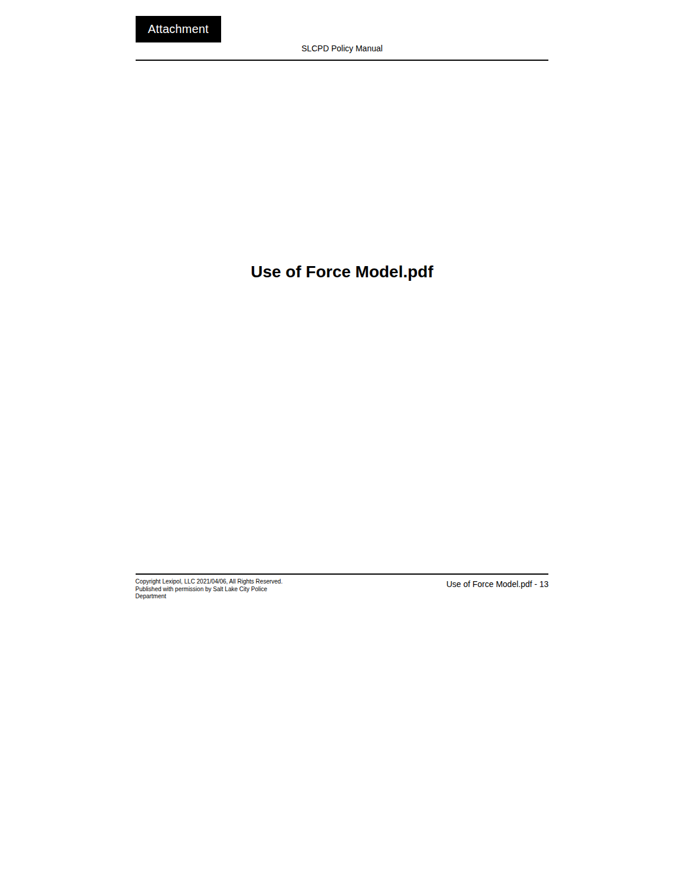Attachment
SLCPD Policy Manual
Use of Force Model.pdf
Copyright Lexipol, LLC 2021/04/06, All Rights Reserved.
Published with permission by Salt Lake City Police
Department
Use of Force Model.pdf - 13